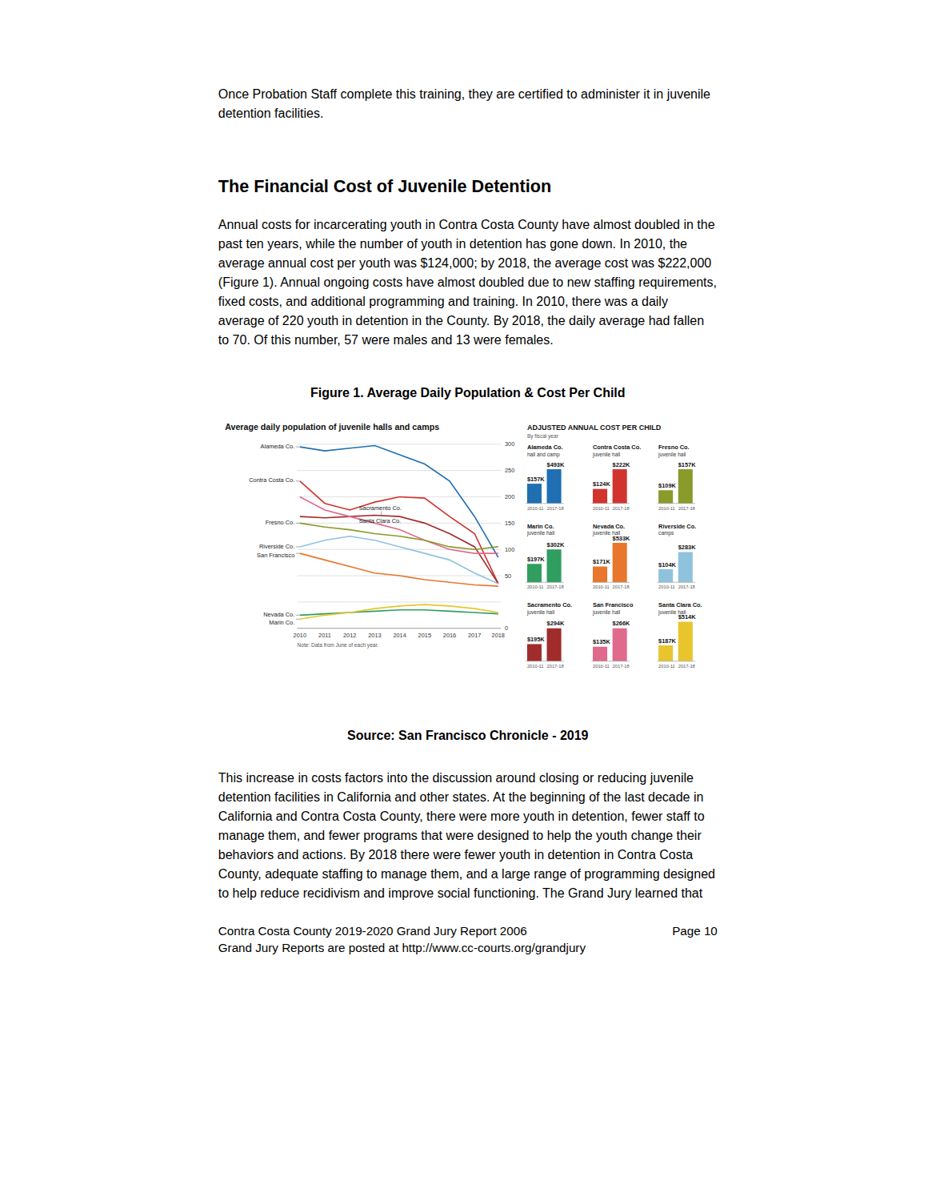Once Probation Staff complete this training, they are certified to administer it in juvenile detention facilities.
The Financial Cost of Juvenile Detention
Annual costs for incarcerating youth in Contra Costa County have almost doubled in the past ten years, while the number of youth in detention has gone down. In 2010, the average annual cost per youth was $124,000; by 2018, the average cost was $222,000 (Figure 1). Annual ongoing costs have almost doubled due to new staffing requirements, fixed costs, and additional programming and training. In 2010, there was a daily average of 220 youth in detention in the County. By 2018, the daily average had fallen to 70. Of this number, 57 were males and 13 were females.
Figure 1. Average Daily Population & Cost Per Child
Average daily population of juvenile halls and camps, and adjusted annual cost per child Left: line chart of average daily population of juvenile halls and camps from 2010 to 2018 for Alameda, Contra Costa, Sacramento, Santa Clara, Fresno, Riverside, San Francisco, Nevada and Marin counties, all generally declining. Right: bar pairs of adjusted annual cost per child by fiscal year 2010-11 and 2017-18 for nine jurisdictions. Average daily population of juvenile halls and camps 300 250 200 150 100 50 0 2010 2011 2012 2013 2014 2015 2016 2017 2018 Note: Data from June of each year. Alameda Co. Contra Costa Co. Fresno Co. Riverside Co. San Francisco Nevada Co. Marin Co. Sacramento Co. Santa Clara Co. ADJUSTED ANNUAL COST PER CHILD By fiscal year Alameda Co. hall and camp Contra Costa Co. juvenile hall Fresno Co. juvenile hall $493K $157K 2010-11 2017-18 $222K $124K 2010-11 2017-18 $157K $109K 2010-11 2017-18 Marin Co. juvenile hall Nevada Co. juvenile hall Riverside Co. camps $302K $197K 2010-11 2017-18 $533K $171K 2010-11 2017-18 $283K $104K 2010-11 2017-18 Sacramento Co. juvenile hall San Francisco juvenile hall Santa Clara Co. juvenile hall $294K $195K 2010-11 2017-18 $266K $135K 2010-11 2017-18 $514K $187K 2010-11 2017-18
Source: San Francisco Chronicle - 2019
This increase in costs factors into the discussion around closing or reducing juvenile detention facilities in California and other states. At the beginning of the last decade in California and Contra Costa County, there were more youth in detention, fewer staff to manage them, and fewer programs that were designed to help the youth change their behaviors and actions. By 2018 there were fewer youth in detention in Contra Costa County, adequate staffing to manage them, and a large range of programming designed to help reduce recidivism and improve social functioning. The Grand Jury learned that
Contra Costa County 2019-2020 Grand Jury Report 2006
Page 10
Grand Jury Reports are posted at http://www.cc-courts.org/grandjury